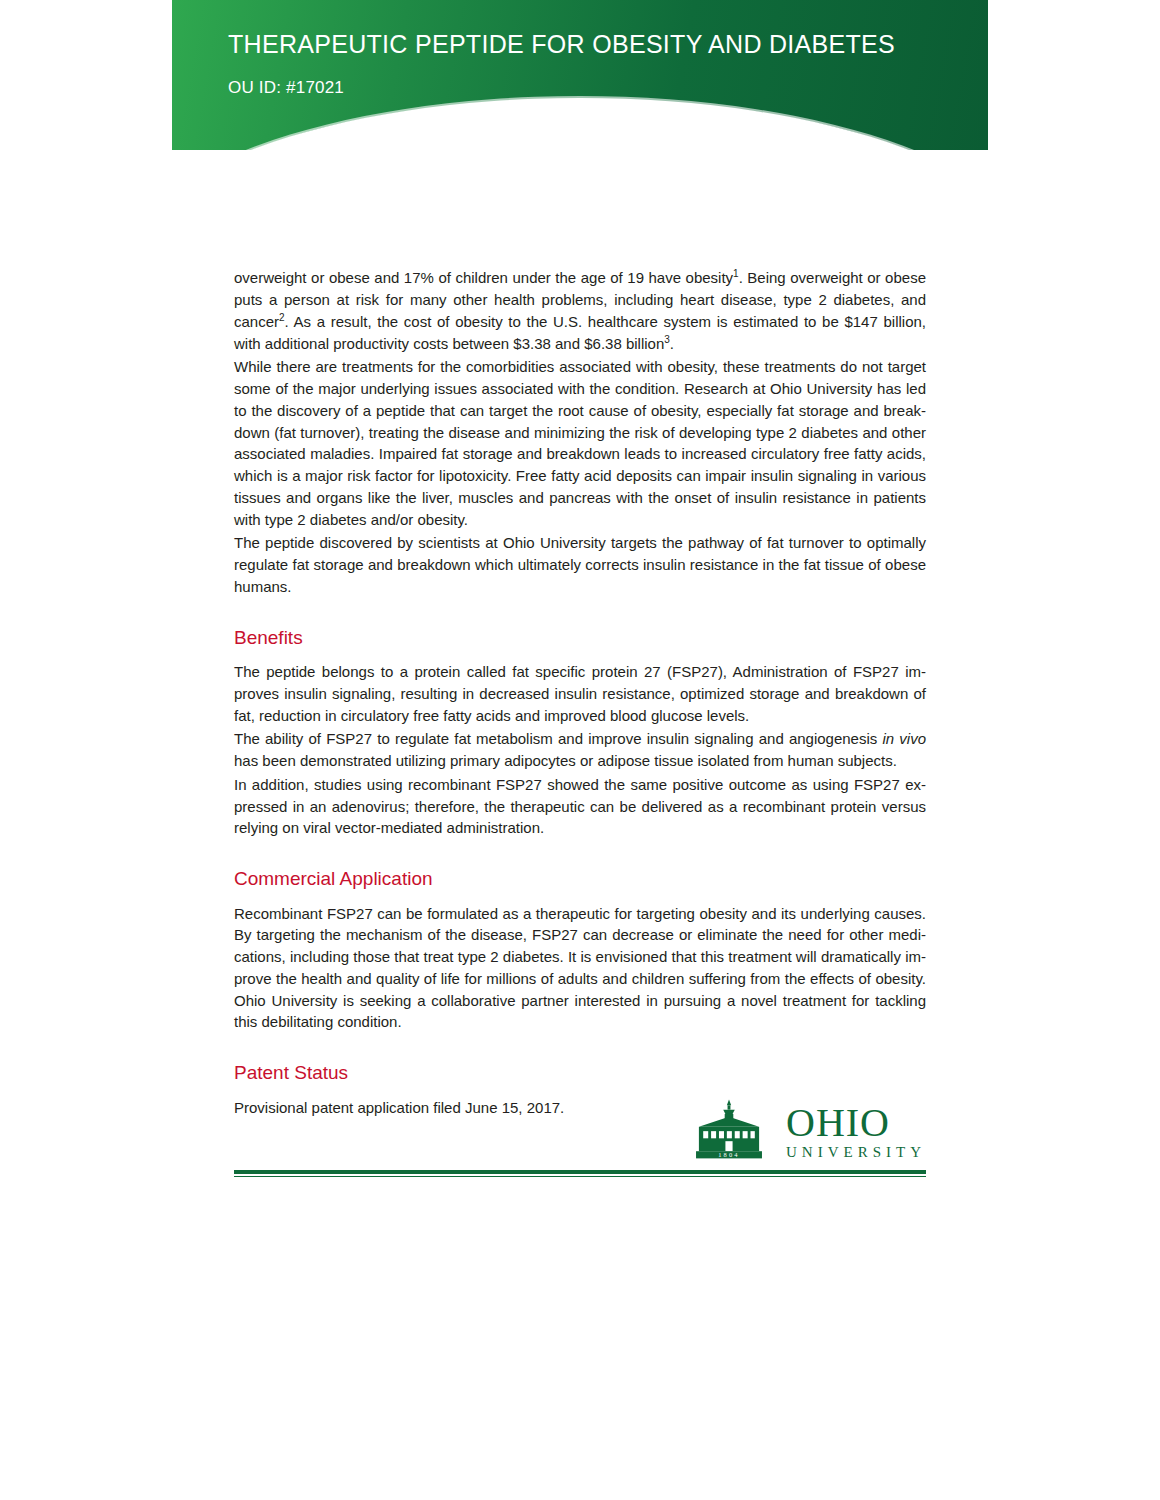Therapeutic Peptide for Obesity and Diabetes
OU ID: #17021
Overview
Obesity is a significant public health problem. Statistics show that 70% of U.S. adults are considered overweight or obese and 17% of children under the age of 19 have obesity1. Being overweight or obese puts a person at risk for many other health problems, including heart disease, type 2 diabetes, and cancer2. As a result, the cost of obesity to the U.S. healthcare system is estimated to be $147 billion, with additional productivity costs between $3.38 and $6.38 billion3.
While there are treatments for the comorbidities associated with obesity, these treatments do not target some of the major underlying issues associated with the condition. Research at Ohio University has led to the discovery of a peptide that can target the root cause of obesity, especially fat storage and breakdown (fat turnover), treating the disease and minimizing the risk of developing type 2 diabetes and other associated maladies. Impaired fat storage and breakdown leads to increased circulatory free fatty acids, which is a major risk factor for lipotoxicity. Free fatty acid deposits can impair insulin signaling in various tissues and organs like the liver, muscles and pancreas with the onset of insulin resistance in patients with type 2 diabetes and/or obesity.
The peptide discovered by scientists at Ohio University targets the pathway of fat turnover to optimally regulate fat storage and breakdown which ultimately corrects insulin resistance in the fat tissue of obese humans.
Benefits
The peptide belongs to a protein called fat specific protein 27 (FSP27), Administration of FSP27 improves insulin signaling, resulting in decreased insulin resistance, optimized storage and breakdown of fat, reduction in circulatory free fatty acids and improved blood glucose levels.
The ability of FSP27 to regulate fat metabolism and improve insulin signaling and angiogenesis in vivo has been demonstrated utilizing primary adipocytes or adipose tissue isolated from human subjects.
In addition, studies using recombinant FSP27 showed the same positive outcome as using FSP27 expressed in an adenovirus; therefore, the therapeutic can be delivered as a recombinant protein versus relying on viral vector-mediated administration.
Commercial Application
Recombinant FSP27 can be formulated as a therapeutic for targeting obesity and its underlying causes. By targeting the mechanism of the disease, FSP27 can decrease or eliminate the need for other medications, including those that treat type 2 diabetes. It is envisioned that this treatment will dramatically improve the health and quality of life for millions of adults and children suffering from the effects of obesity. Ohio University is seeking a collaborative partner interested in pursuing a novel treatment for tackling this debilitating condition.
Patent Status
Provisional patent application filed June 15, 2017.
1804
OHIO
UNIVERSITY